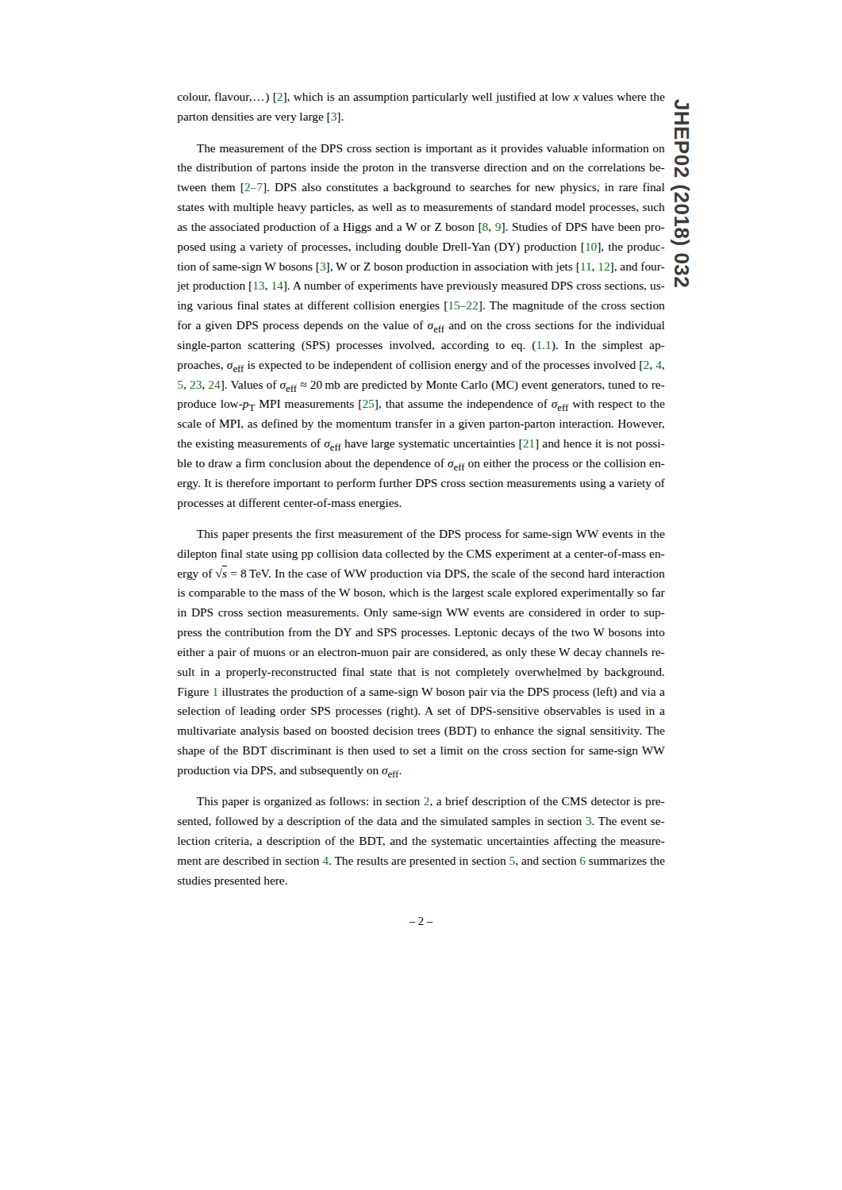JHEP02 (2018) 032
colour, flavour, . . . ) [2], which is an assumption particularly well justified at low x values where the parton densities are very large [3].
The measurement of the DPS cross section is important as it provides valuable information on the distribution of partons inside the proton in the transverse direction and on the correlations between them [2–7]. DPS also constitutes a background to searches for new physics, in rare final states with multiple heavy particles, as well as to measurements of standard model processes, such as the associated production of a Higgs and a W or Z boson [8, 9]. Studies of DPS have been proposed using a variety of processes, including double Drell-Yan (DY) production [10], the production of same-sign W bosons [3], W or Z boson production in association with jets [11, 12], and four-jet production [13, 14]. A number of experiments have previously measured DPS cross sections, using various final states at different collision energies [15–22]. The magnitude of the cross section for a given DPS process depends on the value of σeff and on the cross sections for the individual single-parton scattering (SPS) processes involved, according to eq. (1.1). In the simplest approaches, σeff is expected to be independent of collision energy and of the processes involved [2, 4, 5, 23, 24]. Values of σeff ≈ 20 mb are predicted by Monte Carlo (MC) event generators, tuned to reproduce low-pT MPI measurements [25], that assume the independence of σeff with respect to the scale of MPI, as defined by the momentum transfer in a given parton-parton interaction. However, the existing measurements of σeff have large systematic uncertainties [21] and hence it is not possible to draw a firm conclusion about the dependence of σeff on either the process or the collision energy. It is therefore important to perform further DPS cross section measurements using a variety of processes at different center-of-mass energies.
This paper presents the first measurement of the DPS process for same-sign WW events in the dilepton final state using pp collision data collected by the CMS experiment at a center-of-mass energy of √s = 8 TeV. In the case of WW production via DPS, the scale of the second hard interaction is comparable to the mass of the W boson, which is the largest scale explored experimentally so far in DPS cross section measurements. Only same-sign WW events are considered in order to suppress the contribution from the DY and SPS processes. Leptonic decays of the two W bosons into either a pair of muons or an electron-muon pair are considered, as only these W decay channels result in a properly-reconstructed final state that is not completely overwhelmed by background. Figure 1 illustrates the production of a same-sign W boson pair via the DPS process (left) and via a selection of leading order SPS processes (right). A set of DPS-sensitive observables is used in a multivariate analysis based on boosted decision trees (BDT) to enhance the signal sensitivity. The shape of the BDT discriminant is then used to set a limit on the cross section for same-sign WW production via DPS, and subsequently on σeff.
This paper is organized as follows: in section 2, a brief description of the CMS detector is presented, followed by a description of the data and the simulated samples in section 3. The event selection criteria, a description of the BDT, and the systematic uncertainties affecting the measurement are described in section 4. The results are presented in section 5, and section 6 summarizes the studies presented here.
– 2 –